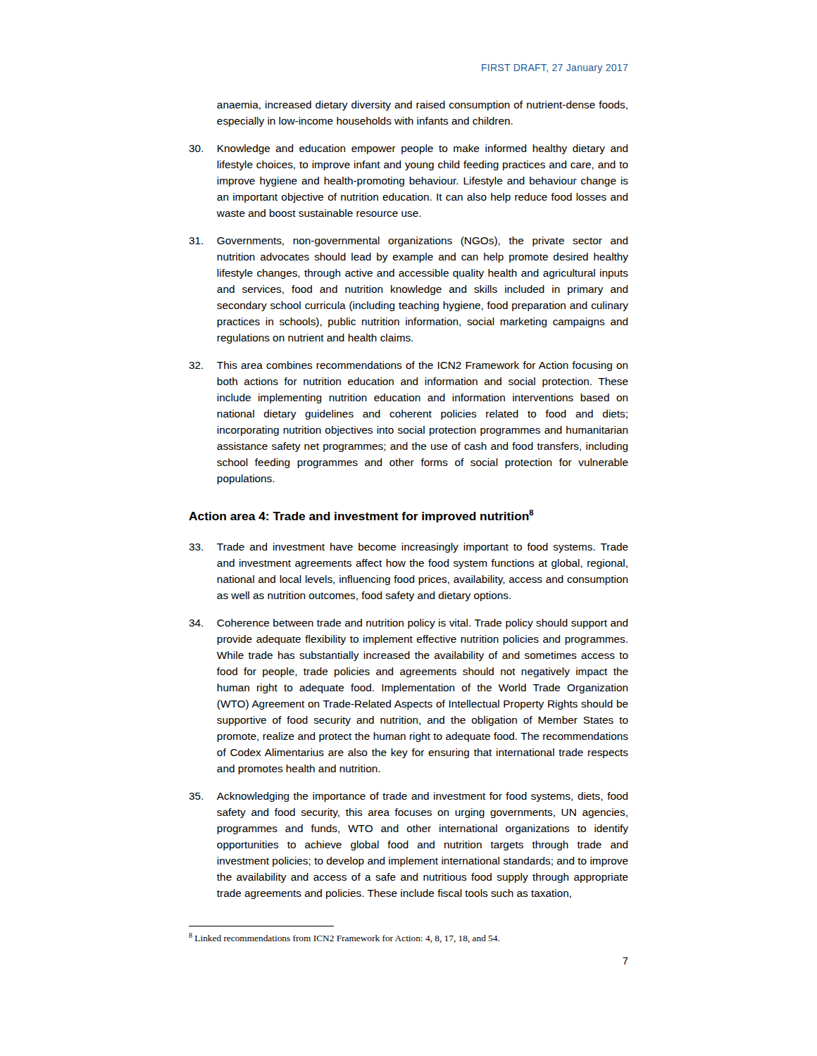FIRST DRAFT, 27 January 2017
anaemia, increased dietary diversity and raised consumption of nutrient-dense foods, especially in low-income households with infants and children.
30. Knowledge and education empower people to make informed healthy dietary and lifestyle choices, to improve infant and young child feeding practices and care, and to improve hygiene and health-promoting behaviour. Lifestyle and behaviour change is an important objective of nutrition education. It can also help reduce food losses and waste and boost sustainable resource use.
31. Governments, non-governmental organizations (NGOs), the private sector and nutrition advocates should lead by example and can help promote desired healthy lifestyle changes, through active and accessible quality health and agricultural inputs and services, food and nutrition knowledge and skills included in primary and secondary school curricula (including teaching hygiene, food preparation and culinary practices in schools), public nutrition information, social marketing campaigns and regulations on nutrient and health claims.
32. This area combines recommendations of the ICN2 Framework for Action focusing on both actions for nutrition education and information and social protection. These include implementing nutrition education and information interventions based on national dietary guidelines and coherent policies related to food and diets; incorporating nutrition objectives into social protection programmes and humanitarian assistance safety net programmes; and the use of cash and food transfers, including school feeding programmes and other forms of social protection for vulnerable populations.
Action area 4: Trade and investment for improved nutrition8
33. Trade and investment have become increasingly important to food systems. Trade and investment agreements affect how the food system functions at global, regional, national and local levels, influencing food prices, availability, access and consumption as well as nutrition outcomes, food safety and dietary options.
34. Coherence between trade and nutrition policy is vital. Trade policy should support and provide adequate flexibility to implement effective nutrition policies and programmes. While trade has substantially increased the availability of and sometimes access to food for people, trade policies and agreements should not negatively impact the human right to adequate food. Implementation of the World Trade Organization (WTO) Agreement on Trade-Related Aspects of Intellectual Property Rights should be supportive of food security and nutrition, and the obligation of Member States to promote, realize and protect the human right to adequate food. The recommendations of Codex Alimentarius are also the key for ensuring that international trade respects and promotes health and nutrition.
35. Acknowledging the importance of trade and investment for food systems, diets, food safety and food security, this area focuses on urging governments, UN agencies, programmes and funds, WTO and other international organizations to identify opportunities to achieve global food and nutrition targets through trade and investment policies; to develop and implement international standards; and to improve the availability and access of a safe and nutritious food supply through appropriate trade agreements and policies. These include fiscal tools such as taxation,
8 Linked recommendations from ICN2 Framework for Action: 4, 8, 17, 18, and 54.
7